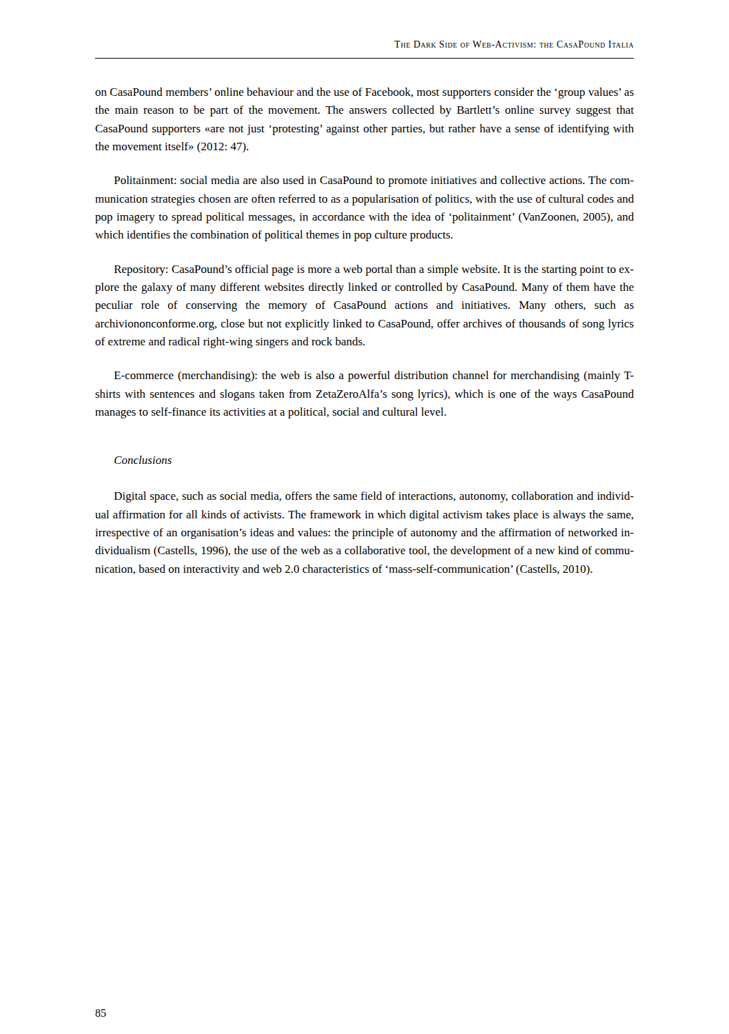The Dark Side of Web-Activism: the CasaPound Italia
on CasaPound members’ online behaviour and the use of Facebook, most supporters consider the ‘group values’ as the main reason to be part of the movement. The answers collected by Bartlett’s online survey suggest that CasaPound supporters «are not just ‘protesting’ against other parties, but rather have a sense of identifying with the movement itself» (2012: 47).
Politainment: social media are also used in CasaPound to promote initiatives and collective actions. The communication strategies chosen are often referred to as a popularisation of politics, with the use of cultural codes and pop imagery to spread political messages, in accordance with the idea of ‘politainment’ (VanZoonen, 2005), and which identifies the combination of political themes in pop culture products.
Repository: CasaPound’s official page is more a web portal than a simple website. It is the starting point to explore the galaxy of many different websites directly linked or controlled by CasaPound. Many of them have the peculiar role of conserving the memory of CasaPound actions and initiatives. Many others, such as archiviononconforme.org, close but not explicitly linked to CasaPound, offer archives of thousands of song lyrics of extreme and radical right-wing singers and rock bands.
E-commerce (merchandising): the web is also a powerful distribution channel for merchandising (mainly T-shirts with sentences and slogans taken from ZetaZeroAlfa’s song lyrics), which is one of the ways CasaPound manages to self-finance its activities at a political, social and cultural level.
Conclusions
Digital space, such as social media, offers the same field of interactions, autonomy, collaboration and individual affirmation for all kinds of activists. The framework in which digital activism takes place is always the same, irrespective of an organisation’s ideas and values: the principle of autonomy and the affirmation of networked individualism (Castells, 1996), the use of the web as a collaborative tool, the development of a new kind of communication, based on interactivity and web 2.0 characteristics of ‘mass-self-communication’ (Castells, 2010).
85